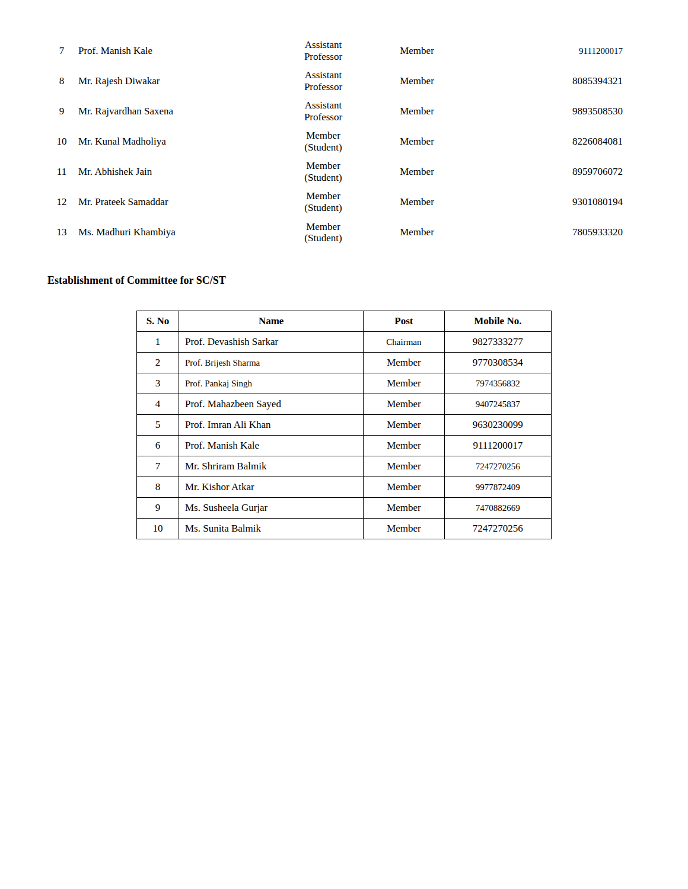| 7 | Prof. Manish Kale | Assistant Professor | Member | 9111200017 |
| 8 | Mr. Rajesh Diwakar | Assistant Professor | Member | 8085394321 |
| 9 | Mr. Rajvardhan Saxena | Assistant Professor | Member | 9893508530 |
| 10 | Mr. Kunal Madholiya | Member (Student) | Member | 8226084081 |
| 11 | Mr. Abhishek Jain | Member (Student) | Member | 8959706072 |
| 12 | Mr. Prateek Samaddar | Member (Student) | Member | 9301080194 |
| 13 | Ms. Madhuri Khambiya | Member (Student) | Member | 7805933320 |
Establishment of Committee for SC/ST
| S. No | Name | Post | Mobile No. |
| --- | --- | --- | --- |
| 1 | Prof. Devashish Sarkar | Chairman | 9827333277 |
| 2 | Prof. Brijesh Sharma | Member | 9770308534 |
| 3 | Prof. Pankaj Singh | Member | 7974356832 |
| 4 | Prof. Mahazbeen Sayed | Member | 9407245837 |
| 5 | Prof. Imran Ali Khan | Member | 9630230099 |
| 6 | Prof. Manish Kale | Member | 9111200017 |
| 7 | Mr. Shriram Balmik | Member | 7247270256 |
| 8 | Mr. Kishor Atkar | Member | 9977872409 |
| 9 | Ms. Susheela Gurjar | Member | 7470882669 |
| 10 | Ms. Sunita Balmik | Member | 7247270256 |